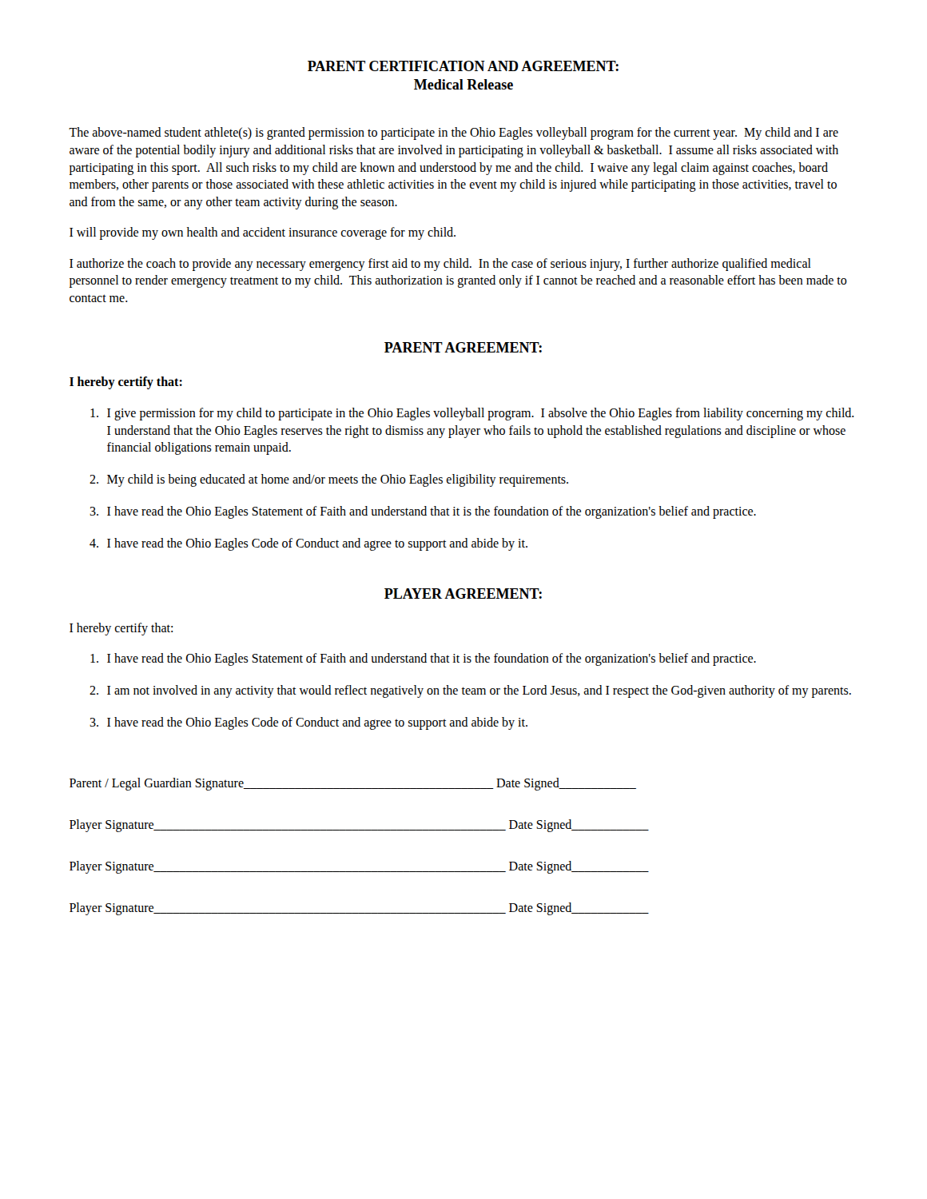PARENT CERTIFICATION AND AGREEMENT:Medical Release
The above-named student athlete(s) is granted permission to participate in the Ohio Eagles volleyball program for the current year. My child and I are aware of the potential bodily injury and additional risks that are involved in participating in volleyball & basketball. I assume all risks associated with participating in this sport. All such risks to my child are known and understood by me and the child. I waive any legal claim against coaches, board members, other parents or those associated with these athletic activities in the event my child is injured while participating in those activities, travel to and from the same, or any other team activity during the season.
I will provide my own health and accident insurance coverage for my child.
I authorize the coach to provide any necessary emergency first aid to my child. In the case of serious injury, I further authorize qualified medical personnel to render emergency treatment to my child. This authorization is granted only if I cannot be reached and a reasonable effort has been made to contact me.
PARENT AGREEMENT:
I hereby certify that:
I give permission for my child to participate in the Ohio Eagles volleyball program. I absolve the Ohio Eagles from liability concerning my child. I understand that the Ohio Eagles reserves the right to dismiss any player who fails to uphold the established regulations and discipline or whose financial obligations remain unpaid.
My child is being educated at home and/or meets the Ohio Eagles eligibility requirements.
I have read the Ohio Eagles Statement of Faith and understand that it is the foundation of the organization's belief and practice.
I have read the Ohio Eagles Code of Conduct and agree to support and abide by it.
PLAYER AGREEMENT:
I hereby certify that:
I have read the Ohio Eagles Statement of Faith and understand that it is the foundation of the organization's belief and practice.
I am not involved in any activity that would reflect negatively on the team or the Lord Jesus, and I respect the God-given authority of my parents.
I have read the Ohio Eagles Code of Conduct and agree to support and abide by it.
Parent / Legal Guardian Signature_______________________________________ Date Signed____________
Player Signature_______________________________________________________ Date Signed____________
Player Signature_______________________________________________________ Date Signed____________
Player Signature_______________________________________________________ Date Signed____________